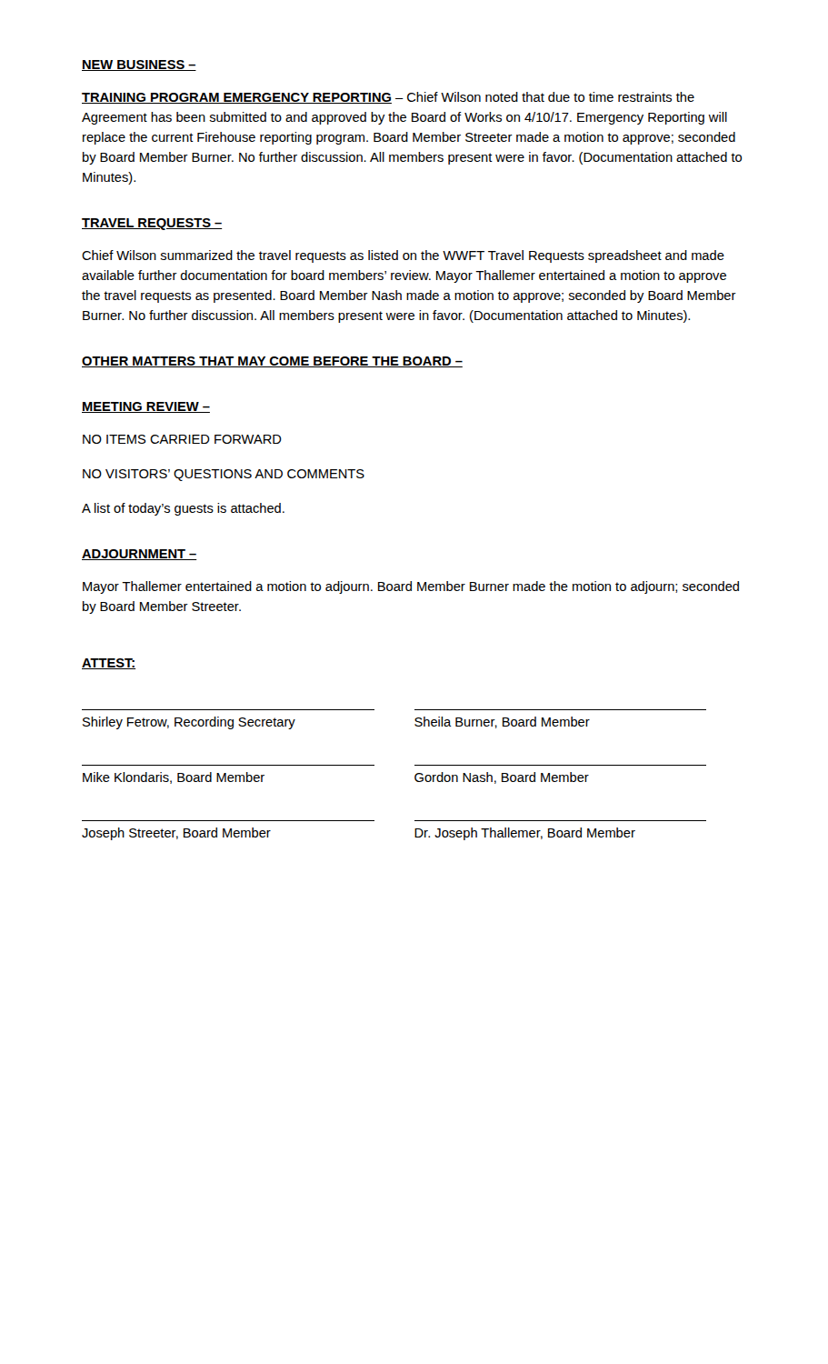NEW BUSINESS –
TRAINING PROGRAM EMERGENCY REPORTING – Chief Wilson noted that due to time restraints the Agreement has been submitted to and approved by the Board of Works on 4/10/17. Emergency Reporting will replace the current Firehouse reporting program. Board Member Streeter made a motion to approve; seconded by Board Member Burner. No further discussion. All members present were in favor. (Documentation attached to Minutes).
TRAVEL REQUESTS –
Chief Wilson summarized the travel requests as listed on the WWFT Travel Requests spreadsheet and made available further documentation for board members’ review. Mayor Thallemer entertained a motion to approve the travel requests as presented. Board Member Nash made a motion to approve; seconded by Board Member Burner. No further discussion. All members present were in favor. (Documentation attached to Minutes).
OTHER MATTERS THAT MAY COME BEFORE THE BOARD –
MEETING REVIEW –
NO ITEMS CARRIED FORWARD
NO VISITORS’ QUESTIONS AND COMMENTS
A list of today’s guests is attached.
ADJOURNMENT –
Mayor Thallemer entertained a motion to adjourn. Board Member Burner made the motion to adjourn; seconded by Board Member Streeter.
ATTEST:
| Shirley Fetrow, Recording Secretary | Sheila Burner, Board Member |
| Mike Klondaris, Board Member | Gordon Nash, Board Member |
| Joseph Streeter, Board Member | Dr. Joseph Thallemer, Board Member |